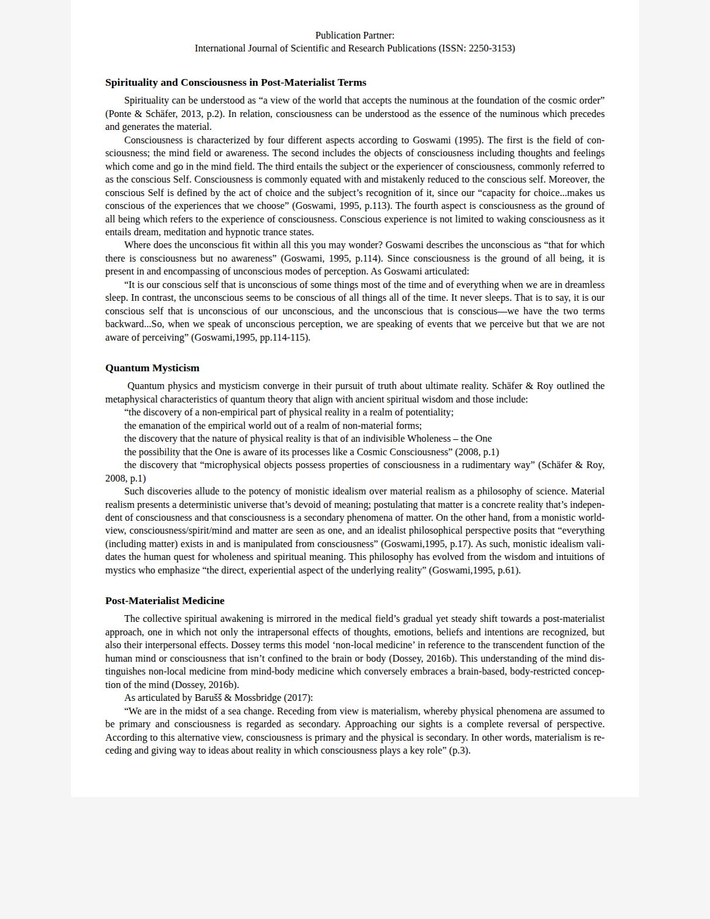Publication Partner: International Journal of Scientific and Research Publications (ISSN: 2250-3153)
Spirituality and Consciousness in Post-Materialist Terms
Spirituality can be understood as “a view of the world that accepts the numinous at the foundation of the cosmic order” (Ponte & Schäfer, 2013, p.2). In relation, consciousness can be understood as the essence of the numinous which precedes and generates the material.
Consciousness is characterized by four different aspects according to Goswami (1995). The first is the field of consciousness; the mind field or awareness. The second includes the objects of consciousness including thoughts and feelings which come and go in the mind field. The third entails the subject or the experiencer of consciousness, commonly referred to as the conscious Self. Consciousness is commonly equated with and mistakenly reduced to the conscious self. Moreover, the conscious Self is defined by the act of choice and the subject’s recognition of it, since our “capacity for choice...makes us conscious of the experiences that we choose” (Goswami, 1995, p.113). The fourth aspect is consciousness as the ground of all being which refers to the experience of consciousness. Conscious experience is not limited to waking consciousness as it entails dream, meditation and hypnotic trance states.
Where does the unconscious fit within all this you may wonder? Goswami describes the unconscious as “that for which there is consciousness but no awareness” (Goswami, 1995, p.114). Since consciousness is the ground of all being, it is present in and encompassing of unconscious modes of perception. As Goswami articulated:
“It is our conscious self that is unconscious of some things most of the time and of everything when we are in dreamless sleep. In contrast, the unconscious seems to be conscious of all things all of the time. It never sleeps. That is to say, it is our conscious self that is unconscious of our unconscious, and the unconscious that is conscious—we have the two terms backward...So, when we speak of unconscious perception, we are speaking of events that we perceive but that we are not aware of perceiving” (Goswami,1995, pp.114-115).
Quantum Mysticism
Quantum physics and mysticism converge in their pursuit of truth about ultimate reality. Schäfer & Roy outlined the metaphysical characteristics of quantum theory that align with ancient spiritual wisdom and those include:
“the discovery of a non-empirical part of physical reality in a realm of potentiality;
the emanation of the empirical world out of a realm of non-material forms;
the discovery that the nature of physical reality is that of an indivisible Wholeness – the One
the possibility that the One is aware of its processes like a Cosmic Consciousness” (2008, p.1)
the discovery that “microphysical objects possess properties of consciousness in a rudimentary way” (Schäfer & Roy, 2008, p.1)
Such discoveries allude to the potency of monistic idealism over material realism as a philosophy of science. Material realism presents a deterministic universe that’s devoid of meaning; postulating that matter is a concrete reality that’s independent of consciousness and that consciousness is a secondary phenomena of matter. On the other hand, from a monistic worldview, consciousness/spirit/mind and matter are seen as one, and an idealist philosophical perspective posits that “everything (including matter) exists in and is manipulated from consciousness” (Goswami,1995, p.17). As such, monistic idealism validates the human quest for wholeness and spiritual meaning. This philosophy has evolved from the wisdom and intuitions of mystics who emphasize “the direct, experiential aspect of the underlying reality” (Goswami,1995, p.61).
Post-Materialist Medicine
The collective spiritual awakening is mirrored in the medical field’s gradual yet steady shift towards a post-materialist approach, one in which not only the intrapersonal effects of thoughts, emotions, beliefs and intentions are recognized, but also their interpersonal effects. Dossey terms this model ‘non-local medicine’ in reference to the transcendent function of the human mind or consciousness that isn’t confined to the brain or body (Dossey, 2016b). This understanding of the mind distinguishes non-local medicine from mind-body medicine which conversely embraces a brain-based, body-restricted conception of the mind (Dossey, 2016b).
As articulated by Barušš & Mossbridge (2017):
“We are in the midst of a sea change. Receding from view is materialism, whereby physical phenomena are assumed to be primary and consciousness is regarded as secondary. Approaching our sights is a complete reversal of perspective. According to this alternative view, consciousness is primary and the physical is secondary. In other words, materialism is receding and giving way to ideas about reality in which consciousness plays a key role” (p.3).